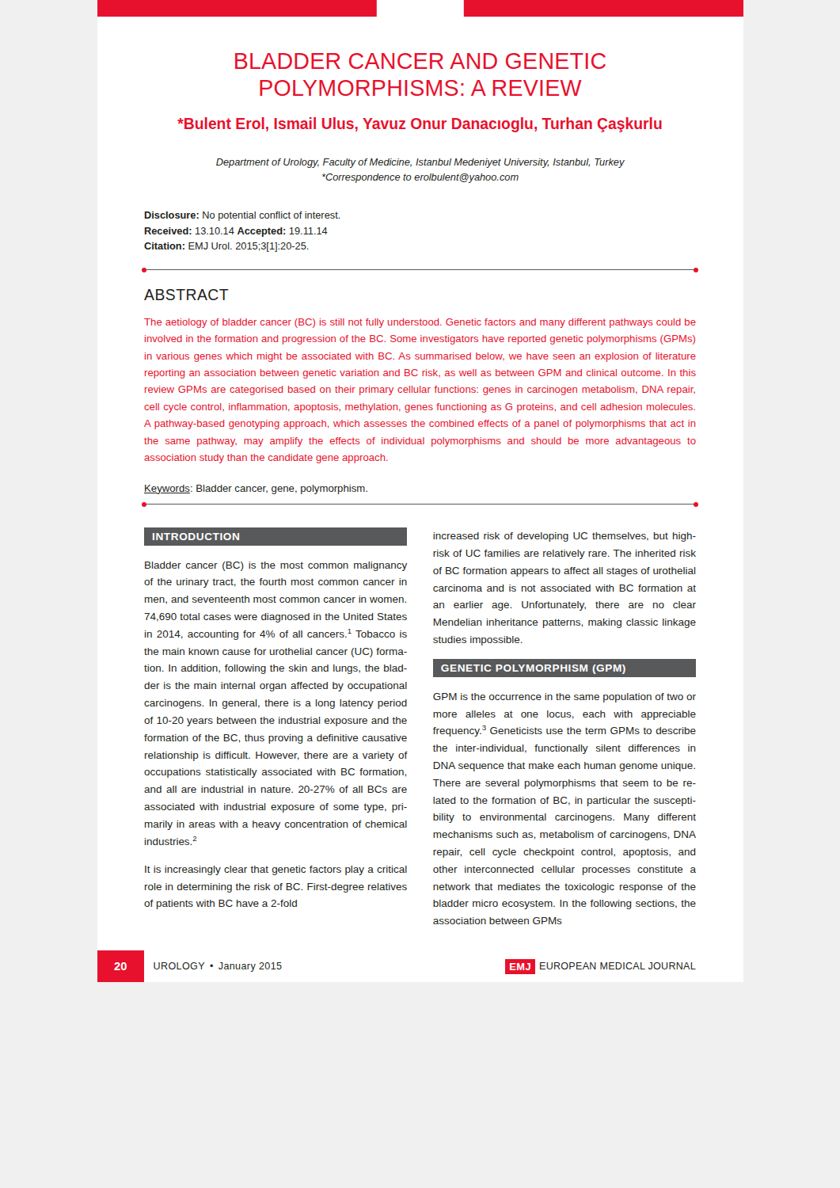Bladder Cancer and Genetic
Polymorphisms: A Review
*Bulent Erol, Ismail Ulus, Yavuz Onur Danacıoglu, Turhan Çaşkurlu
Department of Urology, Faculty of Medicine, Istanbul Medeniyet University, Istanbul, Turkey
*Correspondence to erolbulent@yahoo.com
Disclosure: No potential conflict of interest.
Received: 13.10.14 Accepted: 19.11.14
Citation: EMJ Urol. 2015;3[1]:20-25.
Abstract
The aetiology of bladder cancer (BC) is still not fully understood. Genetic factors and many different pathways could be involved in the formation and progression of the BC. Some investigators have reported genetic polymorphisms (GPMs) in various genes which might be associated with BC. As summarised below, we have seen an explosion of literature reporting an association between genetic variation and BC risk, as well as between GPM and clinical outcome. In this review GPMs are categorised based on their primary cellular functions: genes in carcinogen metabolism, DNA repair, cell cycle control, inflammation, apoptosis, methylation, genes functioning as G proteins, and cell adhesion molecules. A pathway-based genotyping approach, which assesses the combined effects of a panel of polymorphisms that act in the same pathway, may amplify the effects of individual polymorphisms and should be more advantageous to association study than the candidate gene approach.
Keywords: Bladder cancer, gene, polymorphism.
Introduction
Bladder cancer (BC) is the most common malignancy of the urinary tract, the fourth most common cancer in men, and seventeenth most common cancer in women. 74,690 total cases were diagnosed in the United States in 2014, accounting for 4% of all cancers.1 Tobacco is the main known cause for urothelial cancer (UC) formation. In addition, following the skin and lungs, the bladder is the main internal organ affected by occupational carcinogens. In general, there is a long latency period of 10-20 years between the industrial exposure and the formation of the BC, thus proving a definitive causative relationship is difficult. However, there are a variety of occupations statistically associated with BC formation, and all are industrial in nature. 20-27% of all BCs are associated with industrial exposure of some type, primarily in areas with a heavy concentration of chemical industries.2
It is increasingly clear that genetic factors play a critical role in determining the risk of BC. First-degree relatives of patients with BC have a 2-fold
increased risk of developing UC themselves, but high-risk of UC families are relatively rare. The inherited risk of BC formation appears to affect all stages of urothelial carcinoma and is not associated with BC formation at an earlier age. Unfortunately, there are no clear Mendelian inheritance patterns, making classic linkage studies impossible.
Genetic Polymorphism (GPM)
GPM is the occurrence in the same population of two or more alleles at one locus, each with appreciable frequency.3 Geneticists use the term GPMs to describe the inter-individual, functionally silent differences in DNA sequence that make each human genome unique. There are several polymorphisms that seem to be related to the formation of BC, in particular the susceptibility to environmental carcinogens. Many different mechanisms such as, metabolism of carcinogens, DNA repair, cell cycle checkpoint control, apoptosis, and other interconnected cellular processes constitute a network that mediates the toxicologic response of the bladder micro ecosystem. In the following sections, the association between GPMs
20
UROLOGY • January 2015
EMJ EUROPEAN MEDICAL JOURNAL